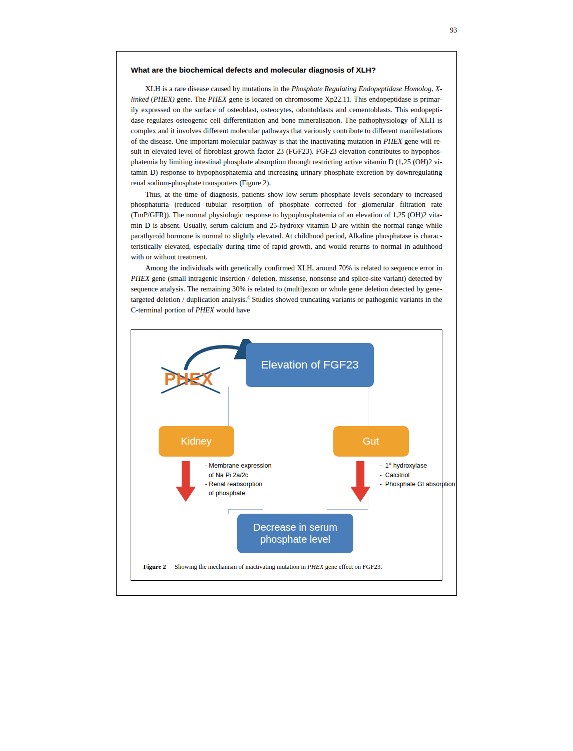93
What are the biochemical defects and molecular diagnosis of XLH?
XLH is a rare disease caused by mutations in the Phosphate Regulating Endopeptidase Homolog, X-linked (PHEX) gene. The PHEX gene is located on chromosome Xp22.11. This endopeptidase is primarily expressed on the surface of osteoblast, osteocytes, odontoblasts and cementoblasts. This endopeptidase regulates osteogenic cell differentiation and bone mineralisation. The pathophysiology of XLH is complex and it involves different molecular pathways that variously contribute to different manifestations of the disease. One important molecular pathway is that the inactivating mutation in PHEX gene will result in elevated level of fibroblast growth factor 23 (FGF23). FGF23 elevation contributes to hypophosphatemia by limiting intestinal phosphate absorption through restricting active vitamin D (1,25 (OH)2 vitamin D) response to hypophosphatemia and increasing urinary phosphate excretion by downregulating renal sodium-phosphate transporters (Figure 2).
Thus, at the time of diagnosis, patients show low serum phosphate levels secondary to increased phosphaturia (reduced tubular resorption of phosphate corrected for glomerular filtration rate (TmP/GFR)). The normal physiologic response to hypophosphatemia of an elevation of 1,25 (OH)2 vitamin D is absent. Usually, serum calcium and 25-hydroxy vitamin D are within the normal range while parathyroid hormone is normal to slightly elevated. At childhood period, Alkaline phosphatase is characteristically elevated, especially during time of rapid growth, and would returns to normal in adulthood with or without treatment.
Among the individuals with genetically confirmed XLH, around 70% is related to sequence error in PHEX gene (small intragenic insertion / deletion, missense, nonsense and splice-site variant) detected by sequence analysis. The remaining 30% is related to (multi)exon or whole gene deletion detected by gene-targeted deletion / duplication analysis.4 Studies showed truncating variants or pathogenic variants in the C-terminal portion of PHEX would have
PHEX
Elevation of FGF23
Kidney
Gut
- Membrane expression
of Na Pi 2a/2c
- Renal reabsorption
of phosphate
- 1α hydroxylase
- Calcitriol
- Phosphate GI absorption
Decrease in serum phosphate level
Figure 2 Showing the mechanism of inactivating mutation in PHEX gene effect on FGF23.